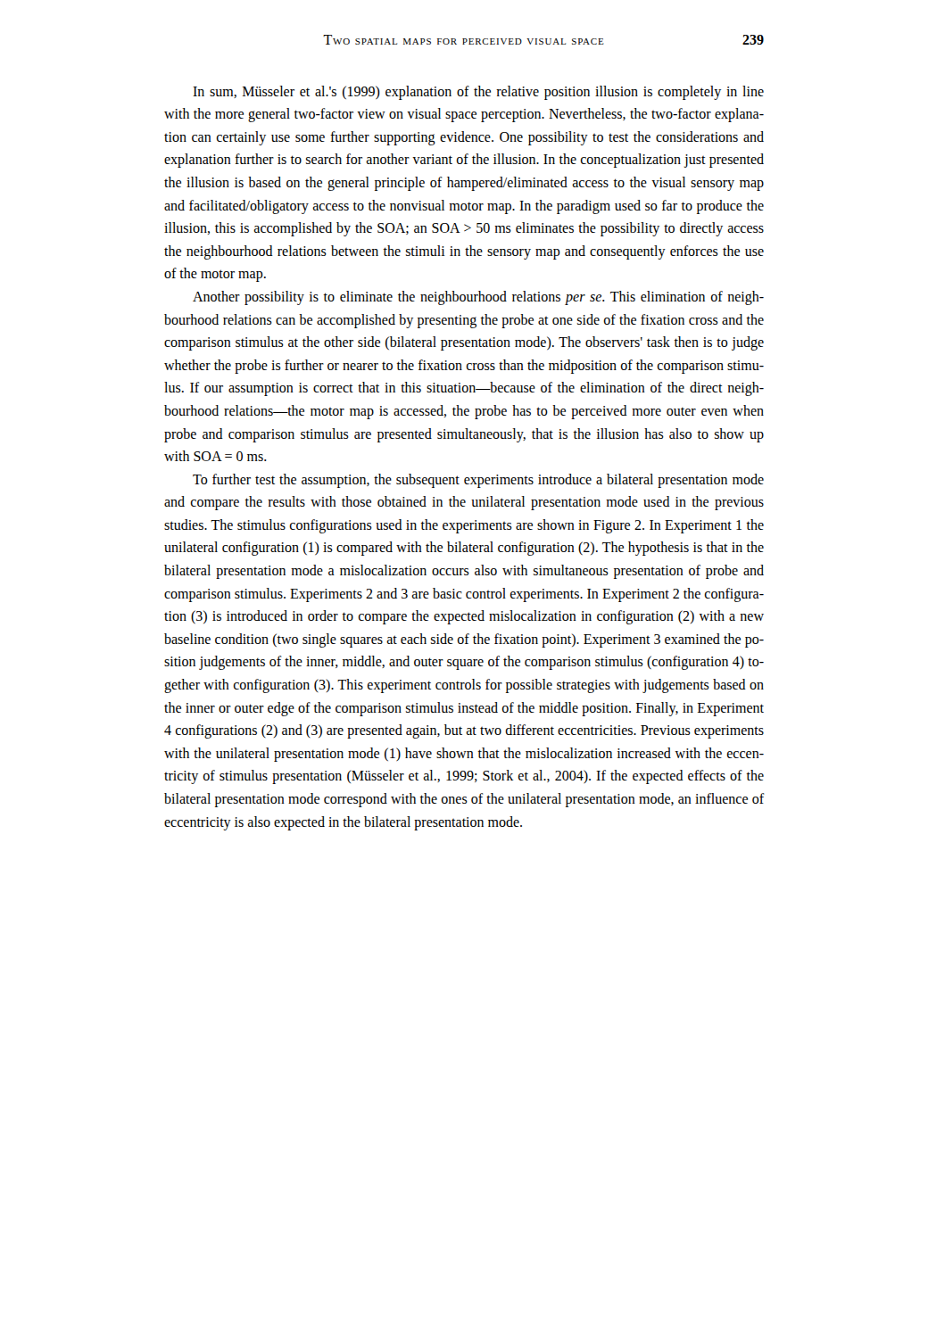Two spatial maps for perceived visual space 239
In sum, Müsseler et al.'s (1999) explanation of the relative position illusion is completely in line with the more general two-factor view on visual space perception. Nevertheless, the two-factor explanation can certainly use some further supporting evidence. One possibility to test the considerations and explanation further is to search for another variant of the illusion. In the conceptualization just presented the illusion is based on the general principle of hampered/eliminated access to the visual sensory map and facilitated/obligatory access to the nonvisual motor map. In the paradigm used so far to produce the illusion, this is accomplished by the SOA; an SOA > 50 ms eliminates the possibility to directly access the neighbourhood relations between the stimuli in the sensory map and consequently enforces the use of the motor map.
Another possibility is to eliminate the neighbourhood relations per se. This elimination of neighbourhood relations can be accomplished by presenting the probe at one side of the fixation cross and the comparison stimulus at the other side (bilateral presentation mode). The observers' task then is to judge whether the probe is further or nearer to the fixation cross than the midposition of the comparison stimulus. If our assumption is correct that in this situation—because of the elimination of the direct neighbourhood relations—the motor map is accessed, the probe has to be perceived more outer even when probe and comparison stimulus are presented simultaneously, that is the illusion has also to show up with SOA = 0 ms.
To further test the assumption, the subsequent experiments introduce a bilateral presentation mode and compare the results with those obtained in the unilateral presentation mode used in the previous studies. The stimulus configurations used in the experiments are shown in Figure 2. In Experiment 1 the unilateral configuration (1) is compared with the bilateral configuration (2). The hypothesis is that in the bilateral presentation mode a mislocalization occurs also with simultaneous presentation of probe and comparison stimulus. Experiments 2 and 3 are basic control experiments. In Experiment 2 the configuration (3) is introduced in order to compare the expected mislocalization in configuration (2) with a new baseline condition (two single squares at each side of the fixation point). Experiment 3 examined the position judgements of the inner, middle, and outer square of the comparison stimulus (configuration 4) together with configuration (3). This experiment controls for possible strategies with judgements based on the inner or outer edge of the comparison stimulus instead of the middle position. Finally, in Experiment 4 configurations (2) and (3) are presented again, but at two different eccentricities. Previous experiments with the unilateral presentation mode (1) have shown that the mislocalization increased with the eccentricity of stimulus presentation (Müsseler et al., 1999; Stork et al., 2004). If the expected effects of the bilateral presentation mode correspond with the ones of the unilateral presentation mode, an influence of eccentricity is also expected in the bilateral presentation mode.